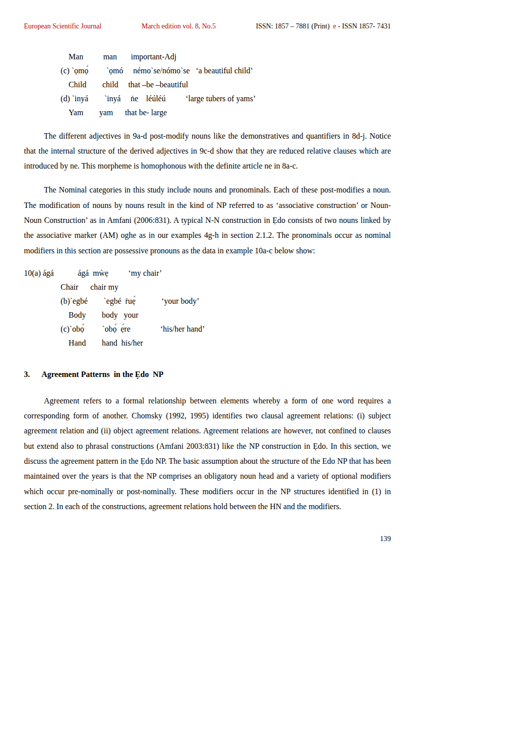European Scientific Journal March edition vol. 8, No.5 ISSN: 1857 – 7881 (Print) e - ISSN 1857- 7431
Man man important-Adj
(c) ˋọmọ́ ˋọmó némoˋse/nómoˋse ‘a beautiful child’
Child child that –be –beautiful
(d) ˋinyá ˋinyá ṅe léúléú ‘large tubers of yams’
Yam yam that be- large
The different adjectives in 9a-d post-modify nouns like the demonstratives and quantifiers in 8d-j. Notice that the internal structure of the derived adjectives in 9c-d show that they are reduced relative clauses which are introduced by ne. This morpheme is homophonous with the definite article ne in 8a-c.
The Nominal categories in this study include nouns and pronominals. Each of these post-modifies a noun. The modification of nouns by nouns result in the kind of NP referred to as ‘associative construction’ or Noun-Noun Construction’ as in Amfani (2006:831). A typical N-N construction in Ẹdo consists of two nouns linked by the associative marker (AM) oghe as in our examples 4g-h in section 2.1.2. The pronominals occur as nominal modifiers in this section are possessive pronouns as the data in example 10a-c below show:
10(a) ágá ágá mẁẹ ‘my chair’
Chair chair my
(b)ˋegbé ˋegbé ṙuẹ́ ‘your body’
Body body your
(c)ˋobọ́ ˋobọ́ ẹ́re ‘his/her hand’
Hand hand his/her
3. Agreement Patterns in the Ẹdo NP
Agreement refers to a formal relationship between elements whereby a form of one word requires a corresponding form of another. Chomsky (1992, 1995) identifies two clausal agreement relations: (i) subject agreement relation and (ii) object agreement relations. Agreement relations are however, not confined to clauses but extend also to phrasal constructions (Amfani 2003:831) like the NP construction in Ẹdo. In this section, we discuss the agreement pattern in the Ẹdo NP. The basic assumption about the structure of the Edo NP that has been maintained over the years is that the NP comprises an obligatory noun head and a variety of optional modifiers which occur pre-nominally or post-nominally. These modifiers occur in the NP structures identified in (1) in section 2. In each of the constructions, agreement relations hold between the HN and the modifiers.
139